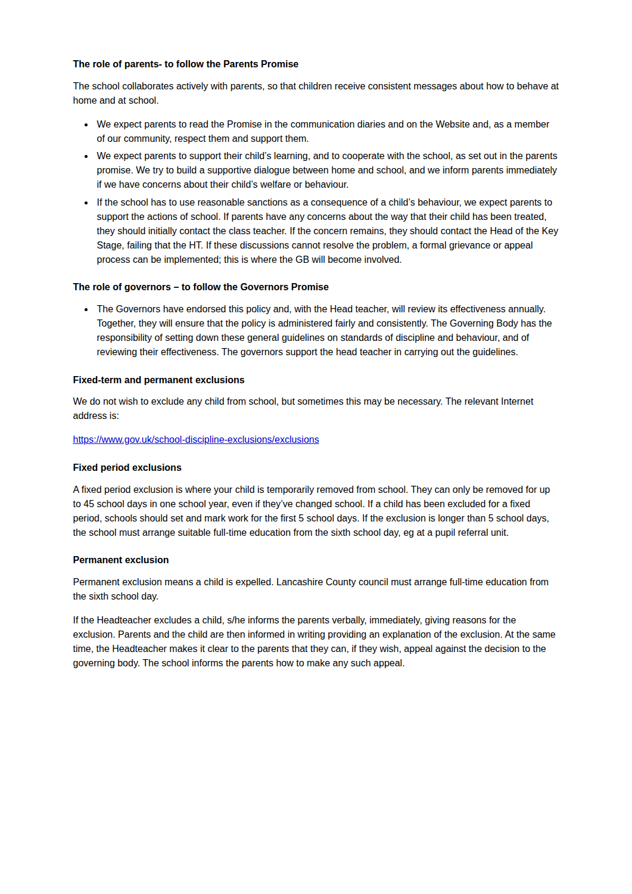The role of parents- to follow the Parents Promise
The school collaborates actively with parents, so that children receive consistent messages about how to behave at home and at school.
We expect parents to read the Promise in the communication diaries and on the Website and, as a member of our community, respect them and support them.
We expect parents to support their child’s learning, and to cooperate with the school, as set out in the parents promise. We try to build a supportive dialogue between home and school, and we inform parents immediately if we have concerns about their child’s welfare or behaviour.
If the school has to use reasonable sanctions as a consequence of a child’s behaviour, we expect parents to support the actions of school. If parents have any concerns about the way that their child has been treated, they should initially contact the class teacher. If the concern remains, they should contact the Head of the Key Stage, failing that the HT. If these discussions cannot resolve the problem, a formal grievance or appeal process can be implemented; this is where the GB will become involved.
The role of governors – to follow the Governors Promise
The Governors have endorsed this policy and, with the Head teacher, will review its effectiveness annually. Together, they will ensure that the policy is administered fairly and consistently. The Governing Body has the responsibility of setting down these general guidelines on standards of discipline and behaviour, and of reviewing their effectiveness. The governors support the head teacher in carrying out the guidelines.
Fixed-term and permanent exclusions
We do not wish to exclude any child from school, but sometimes this may be necessary. The relevant Internet address is:
https://www.gov.uk/school-discipline-exclusions/exclusions
Fixed period exclusions
A fixed period exclusion is where your child is temporarily removed from school. They can only be removed for up to 45 school days in one school year, even if they’ve changed school. If a child has been excluded for a fixed period, schools should set and mark work for the first 5 school days. If the exclusion is longer than 5 school days, the school must arrange suitable full-time education from the sixth school day, eg at a pupil referral unit.
Permanent exclusion
Permanent exclusion means a child is expelled. Lancashire County council must arrange full-time education from the sixth school day.
If the Headteacher excludes a child, s/he informs the parents verbally, immediately, giving reasons for the exclusion. Parents and the child are then informed in writing providing an explanation of the exclusion. At the same time, the Headteacher makes it clear to the parents that they can, if they wish, appeal against the decision to the governing body. The school informs the parents how to make any such appeal.